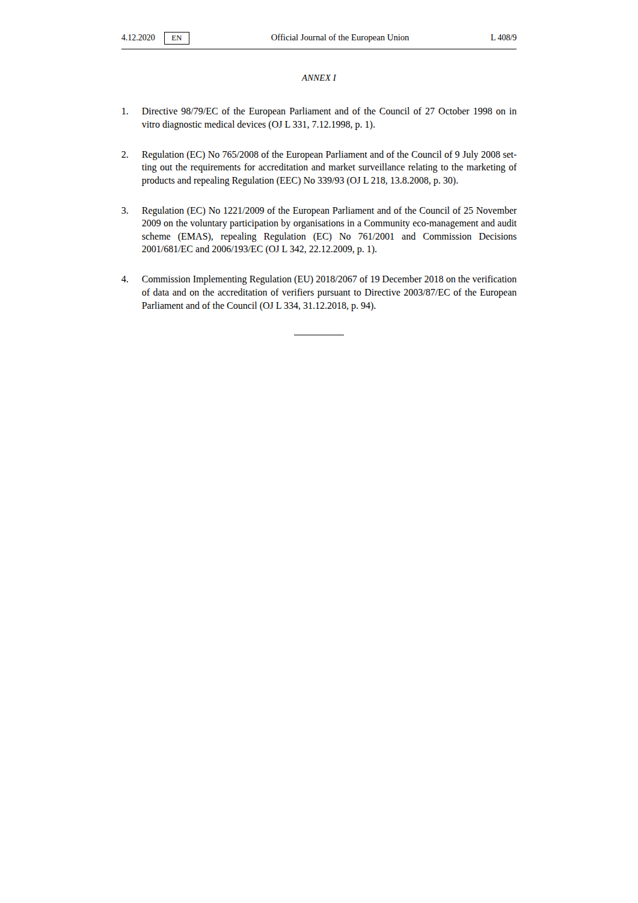4.12.2020 EN Official Journal of the European Union L 408/9
ANNEX I
1. Directive 98/79/EC of the European Parliament and of the Council of 27 October 1998 on in vitro diagnostic medical devices (OJ L 331, 7.12.1998, p. 1).
2. Regulation (EC) No 765/2008 of the European Parliament and of the Council of 9 July 2008 setting out the requirements for accreditation and market surveillance relating to the marketing of products and repealing Regulation (EEC) No 339/93 (OJ L 218, 13.8.2008, p. 30).
3. Regulation (EC) No 1221/2009 of the European Parliament and of the Council of 25 November 2009 on the voluntary participation by organisations in a Community eco-management and audit scheme (EMAS), repealing Regulation (EC) No 761/2001 and Commission Decisions 2001/681/EC and 2006/193/EC (OJ L 342, 22.12.2009, p. 1).
4. Commission Implementing Regulation (EU) 2018/2067 of 19 December 2018 on the verification of data and on the accreditation of verifiers pursuant to Directive 2003/87/EC of the European Parliament and of the Council (OJ L 334, 31.12.2018, p. 94).